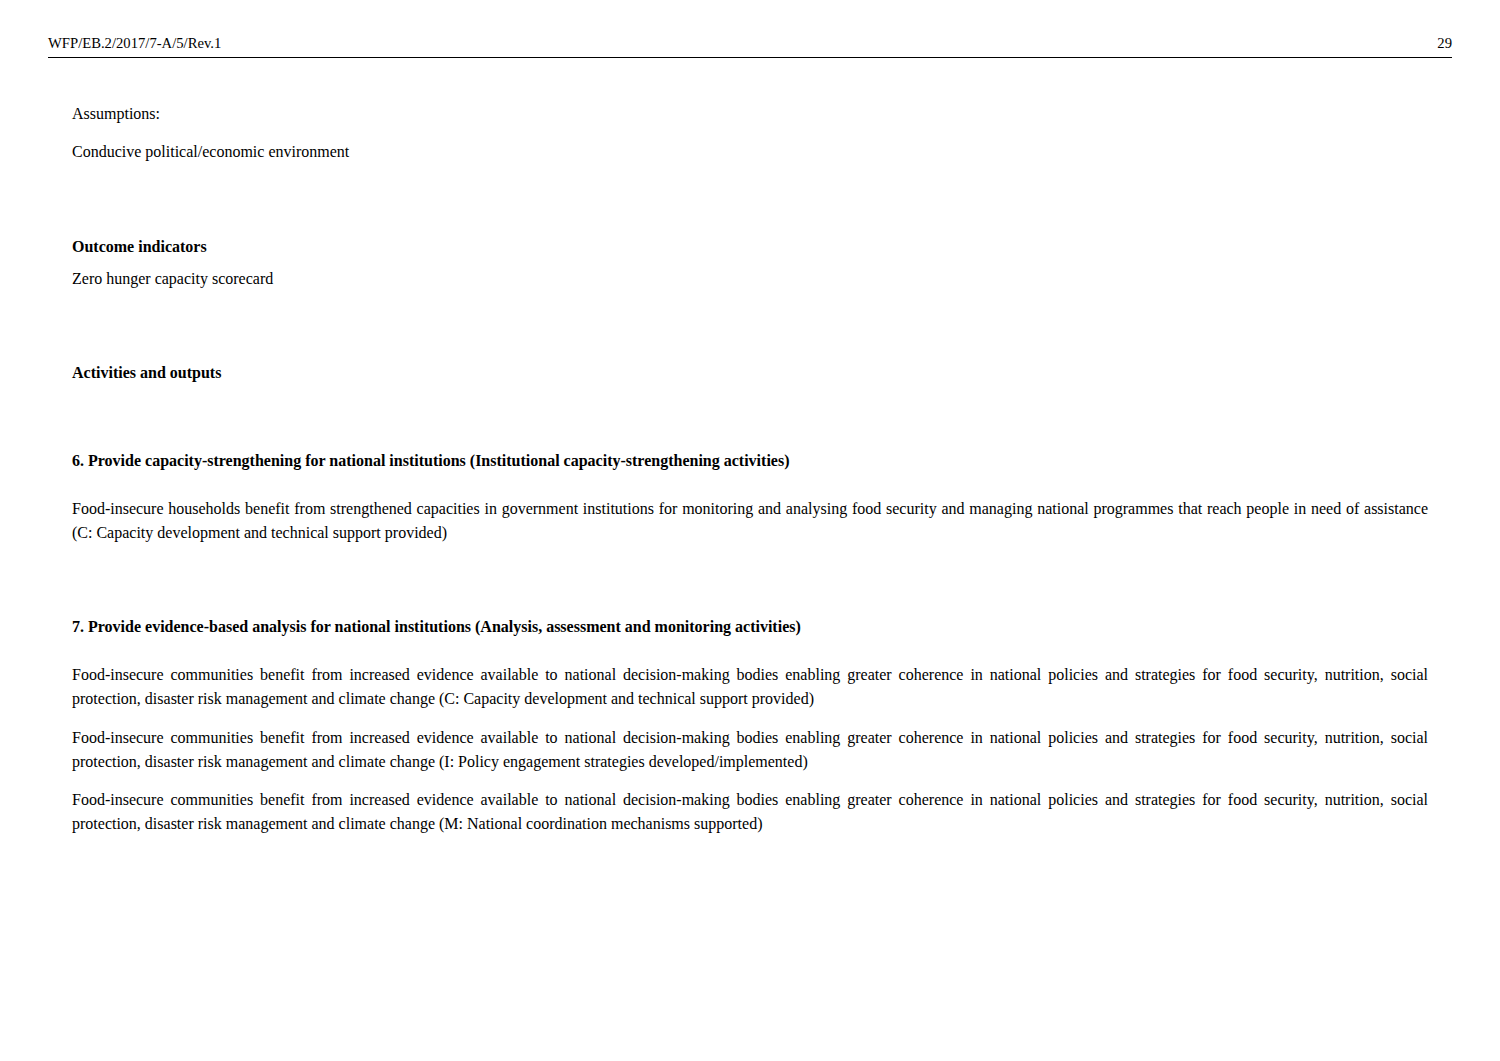WFP/EB.2/2017/7-A/5/Rev.1 29
Assumptions:
Conducive political/economic environment
Outcome indicators
Zero hunger capacity scorecard
Activities and outputs
6. Provide capacity-strengthening for national institutions (Institutional capacity-strengthening activities)
Food-insecure households benefit from strengthened capacities in government institutions for monitoring and analysing food security and managing national programmes that reach people in need of assistance (C: Capacity development and technical support provided)
7. Provide evidence-based analysis for national institutions (Analysis, assessment and monitoring activities)
Food-insecure communities benefit from increased evidence available to national decision-making bodies enabling greater coherence in national policies and strategies for food security, nutrition, social protection, disaster risk management and climate change (C: Capacity development and technical support provided)
Food-insecure communities benefit from increased evidence available to national decision-making bodies enabling greater coherence in national policies and strategies for food security, nutrition, social protection, disaster risk management and climate change (I: Policy engagement strategies developed/implemented)
Food-insecure communities benefit from increased evidence available to national decision-making bodies enabling greater coherence in national policies and strategies for food security, nutrition, social protection, disaster risk management and climate change (M: National coordination mechanisms supported)